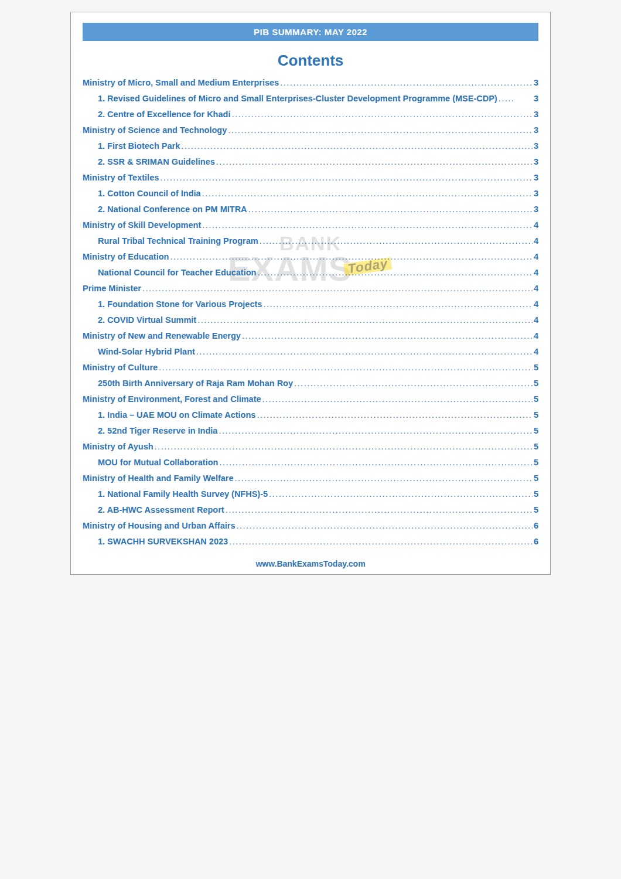PIB SUMMARY: MAY 2022
Contents
BANK EXAMSToday
Ministry of Micro, Small and Medium Enterprises........................................................................................... 3
1. Revised Guidelines of Micro and Small Enterprises-Cluster Development Programme (MSE-CDP)..... 3
2. Centre of Excellence for Khadi................................................................................................. 3
Ministry of Science and Technology................................................................................................. 3
1. First Biotech Park......................................................................................................................... 3
2. SSR & SRIMAN Guidelines....................................................................................................... 3
Ministry of Textiles......................................................................................................................... 3
1. Cotton Council of India............................................................................................................. 3
2. National Conference on PM MITRA............................................................................................. 3
Ministry of Skill Development....................................................................................................... 4
Rural Tribal Technical Training Program............................................................................................. 4
Ministry of Education..................................................................................................................... 4
National Council for Teacher Education............................................................................................. 4
Prime Minister................................................................................................................................. 4
1. Foundation Stone for Various Projects............................................................................................. 4
2. COVID Virtual Summit............................................................................................................. 4
Ministry of New and Renewable Energy............................................................................................. 4
Wind-Solar Hybrid Plant............................................................................................................. 4
Ministry of Culture......................................................................................................................... 5
250th Birth Anniversary of Raja Ram Mohan Roy............................................................................. 5
Ministry of Environment, Forest and Climate....................................................................................... 5
1. India – UAE MOU on Climate Actions............................................................................................. 5
2. 52nd Tiger Reserve in India....................................................................................................... 5
Ministry of Ayush............................................................................................................................. 5
MOU for Mutual Collaboration................................................................................................. 5
Ministry of Health and Family Welfare................................................................................................. 5
1. National Family Health Survey (NFHS)-5......................................................................................... 5
2. AB-HWC Assessment Report....................................................................................................... 5
Ministry of Housing and Urban Affairs................................................................................................. 6
1. SWACHH SURVEKSHAN 2023....................................................................................................... 6
www.BankExamsToday.com